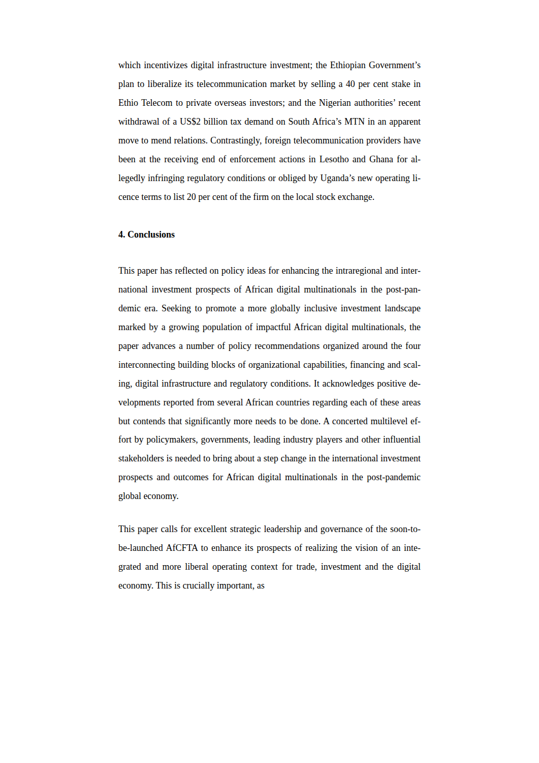which incentivizes digital infrastructure investment; the Ethiopian Government’s plan to liberalize its telecommunication market by selling a 40 per cent stake in Ethio Telecom to private overseas investors; and the Nigerian authorities’ recent withdrawal of a US$2 billion tax demand on South Africa’s MTN in an apparent move to mend relations. Contrastingly, foreign telecommunication providers have been at the receiving end of enforcement actions in Lesotho and Ghana for allegedly infringing regulatory conditions or obliged by Uganda’s new operating licence terms to list 20 per cent of the firm on the local stock exchange.
4. Conclusions
This paper has reflected on policy ideas for enhancing the intraregional and international investment prospects of African digital multinationals in the post-pandemic era. Seeking to promote a more globally inclusive investment landscape marked by a growing population of impactful African digital multinationals, the paper advances a number of policy recommendations organized around the four interconnecting building blocks of organizational capabilities, financing and scaling, digital infrastructure and regulatory conditions. It acknowledges positive developments reported from several African countries regarding each of these areas but contends that significantly more needs to be done. A concerted multilevel effort by policymakers, governments, leading industry players and other influential stakeholders is needed to bring about a step change in the international investment prospects and outcomes for African digital multinationals in the post-pandemic global economy.
This paper calls for excellent strategic leadership and governance of the soon-to-be-launched AfCFTA to enhance its prospects of realizing the vision of an integrated and more liberal operating context for trade, investment and the digital economy. This is crucially important, as